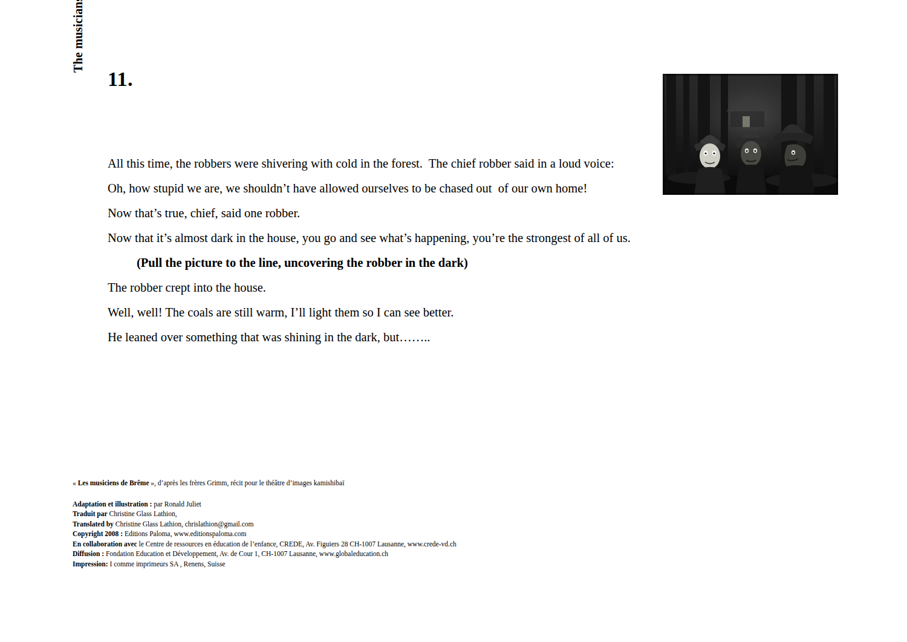The musicians of Bremen Town
11.
All this time, the robbers were shivering with cold in the forest. The chief robber said in a loud voice:
Oh, how stupid we are, we shouldn’t have allowed ourselves to be chased out of our own home!
Now that’s true, chief, said one robber.
Now that it’s almost dark in the house, you go and see what’s happening, you’re the strongest of all of us.
(Pull the picture to the line, uncovering the robber in the dark)
The robber crept into the house.
Well, well! The coals are still warm, I’ll light them so I can see better.
He leaned over something that was shining in the dark, but……..
« Les musiciens de Brême », d’après les frères Grimm, récit pour le théâtre d’images kamishibaï
Adaptation et illustration : par Ronald Juliet
Traduit par Christine Glass Lathion,
Translated by Christine Glass Lathion, chrislathion@gmail.com
Copyright 2008 : Editions Paloma, www.editionspaloma.com
En collaboration avec le Centre de ressources en éducation de l’enfance, CREDE, Av. Figuiers 28 CH-1007 Lausanne, www.crede-vd.ch
Diffusion : Fondation Education et Développement, Av. de Cour 1, CH-1007 Lausanne, www.globaleducation.ch
Impression: I comme imprimeurs SA , Renens, Suisse